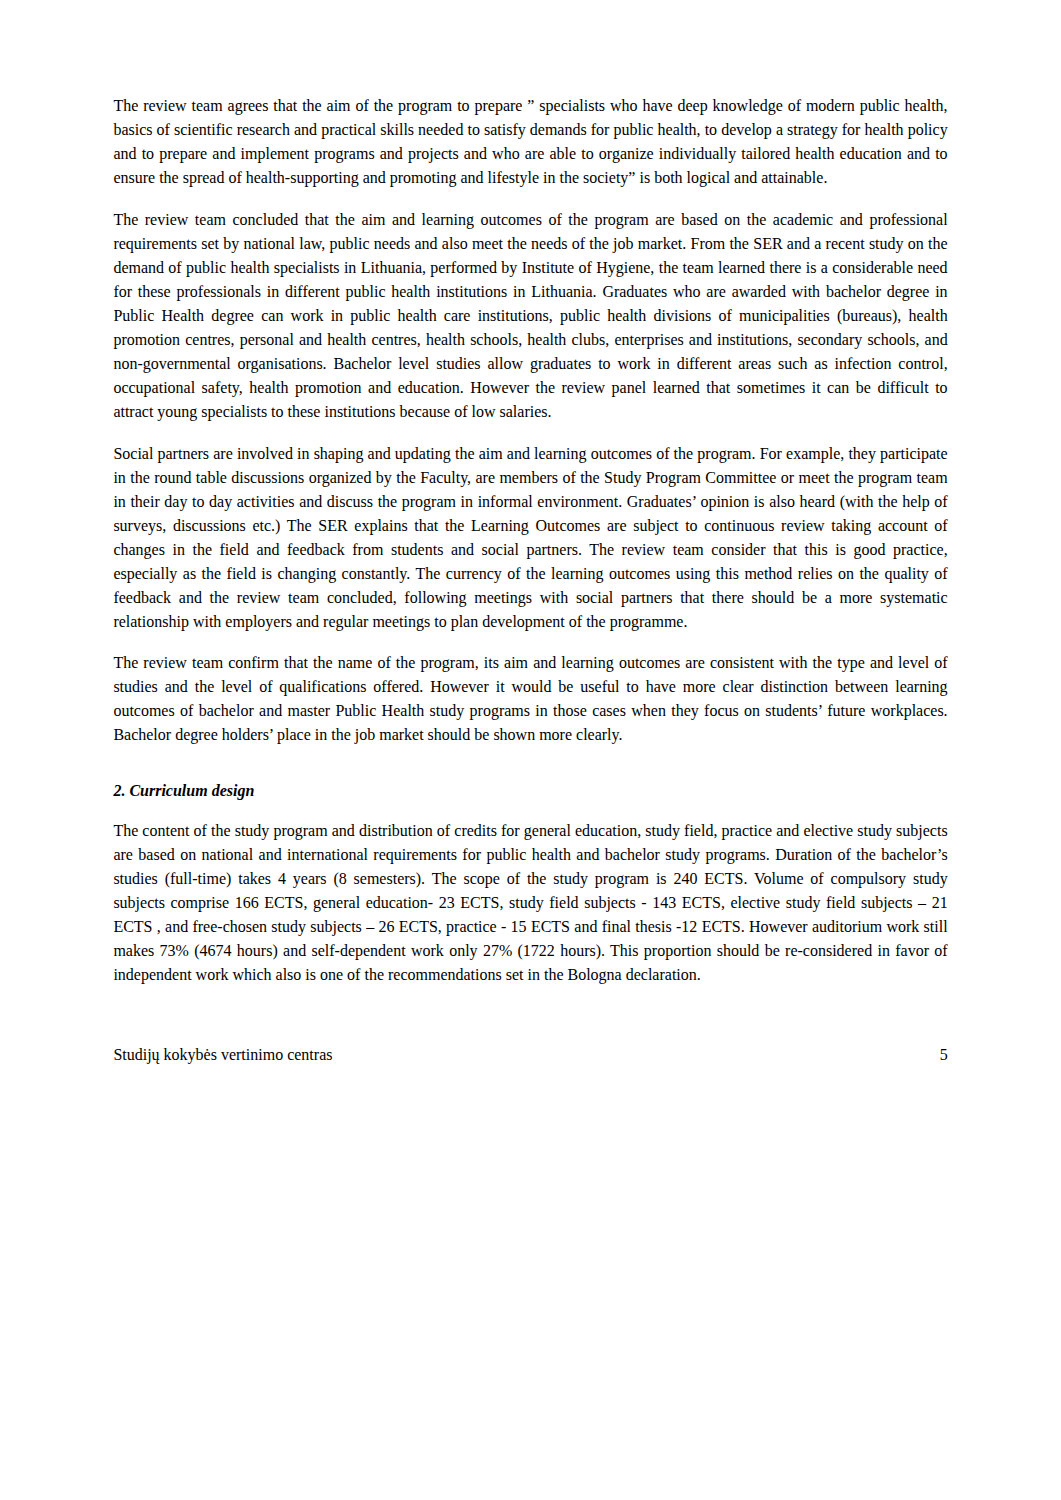The review team agrees that the aim of the program to prepare ” specialists who have deep knowledge of modern public health, basics of scientific research and practical skills needed to satisfy demands for public health, to develop a strategy for health policy and to prepare and implement programs and projects and who are able to organize individually tailored health education and to ensure the spread of health-supporting and promoting and lifestyle in the society” is both logical and attainable.
The review team concluded that the aim and learning outcomes of the program are based on the academic and professional requirements set by national law, public needs and also meet the needs of the job market. From the SER and a recent study on the demand of public health specialists in Lithuania, performed by Institute of Hygiene, the team learned there is a considerable need for these professionals in different public health institutions in Lithuania. Graduates who are awarded with bachelor degree in Public Health degree can work in public health care institutions, public health divisions of municipalities (bureaus), health promotion centres, personal and health centres, health schools, health clubs, enterprises and institutions, secondary schools, and non-governmental organisations. Bachelor level studies allow graduates to work in different areas such as infection control, occupational safety, health promotion and education. However the review panel learned that sometimes it can be difficult to attract young specialists to these institutions because of low salaries.
Social partners are involved in shaping and updating the aim and learning outcomes of the program. For example, they participate in the round table discussions organized by the Faculty, are members of the Study Program Committee or meet the program team in their day to day activities and discuss the program in informal environment. Graduates’ opinion is also heard (with the help of surveys, discussions etc.) The SER explains that the Learning Outcomes are subject to continuous review taking account of changes in the field and feedback from students and social partners. The review team consider that this is good practice, especially as the field is changing constantly. The currency of the learning outcomes using this method relies on the quality of feedback and the review team concluded, following meetings with social partners that there should be a more systematic relationship with employers and regular meetings to plan development of the programme.
The review team confirm that the name of the program, its aim and learning outcomes are consistent with the type and level of studies and the level of qualifications offered. However it would be useful to have more clear distinction between learning outcomes of bachelor and master Public Health study programs in those cases when they focus on students’ future workplaces. Bachelor degree holders’ place in the job market should be shown more clearly.
2. Curriculum design
The content of the study program and distribution of credits for general education, study field, practice and elective study subjects are based on national and international requirements for public health and bachelor study programs. Duration of the bachelor’s studies (full-time) takes 4 years (8 semesters). The scope of the study program is 240 ECTS. Volume of compulsory study subjects comprise 166 ECTS, general education- 23 ECTS, study field subjects - 143 ECTS, elective study field subjects – 21 ECTS , and free-chosen study subjects – 26 ECTS, practice - 15 ECTS and final thesis -12 ECTS. However auditorium work still makes 73% (4674 hours) and self-dependent work only 27% (1722 hours). This proportion should be re-considered in favor of independent work which also is one of the recommendations set in the Bologna declaration.
Studijų kokybės vertinimo centras 5